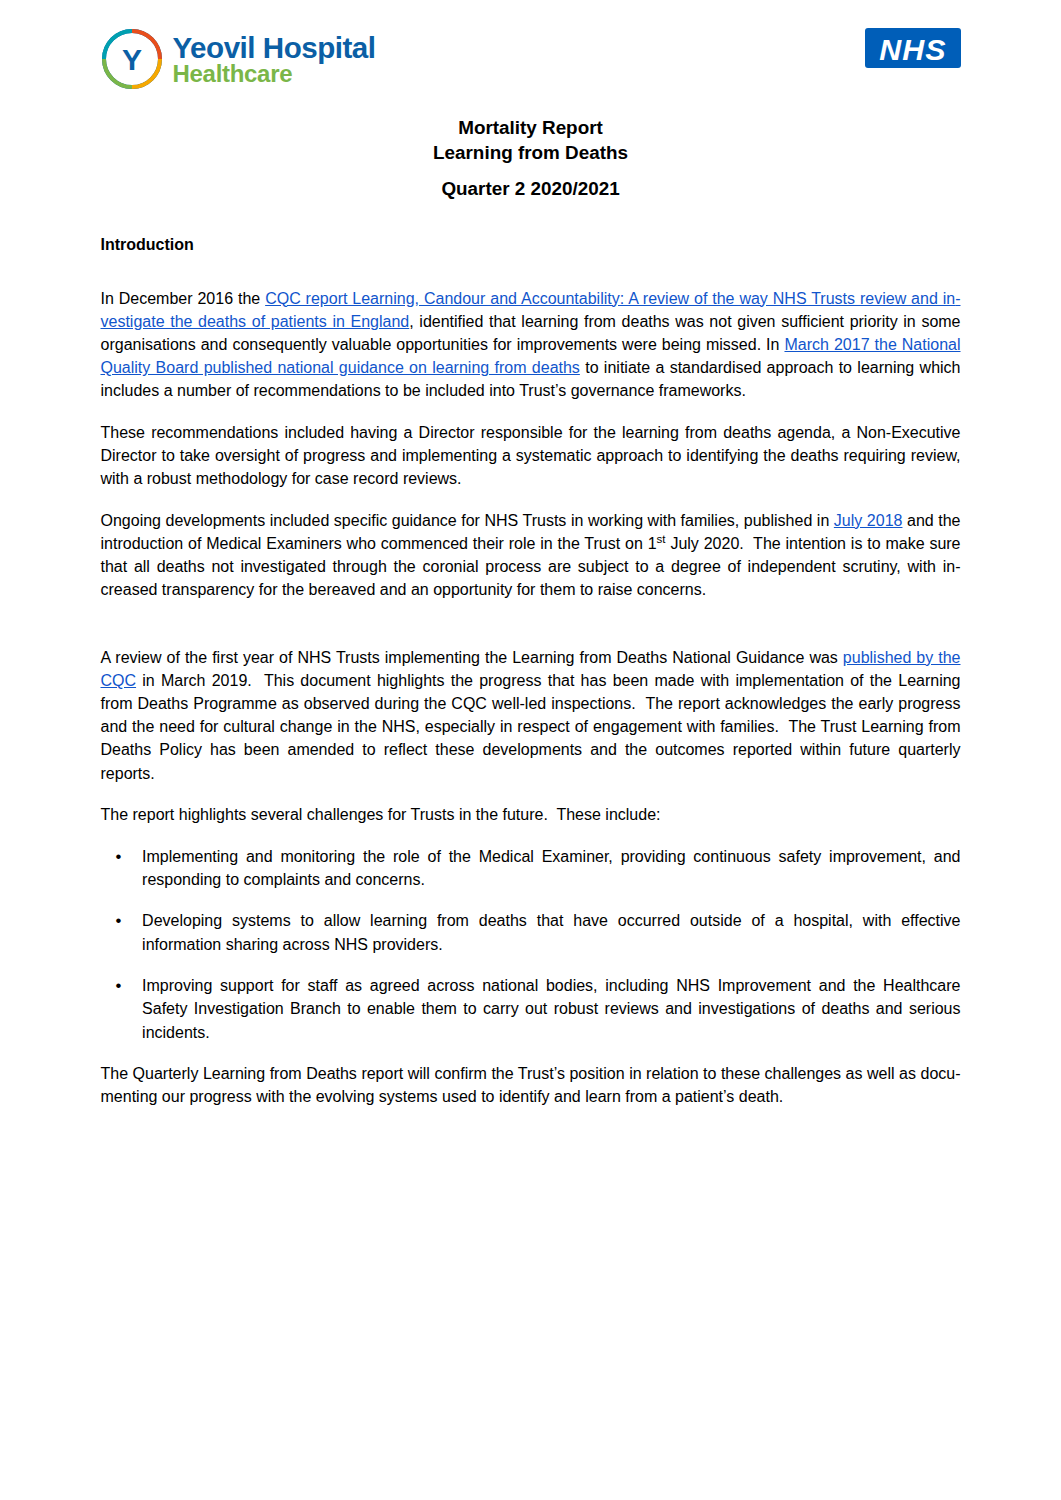Y
Yeovil Hospital
Healthcare
NHS
Mortality Report
Learning from Deaths
Quarter 2 2020/2021
Introduction
In December 2016 the CQC report Learning, Candour and Accountability: A review of the way NHS Trusts review and investigate the deaths of patients in England, identified that learning from deaths was not given sufficient priority in some organisations and consequently valuable opportunities for improvements were being missed. In March 2017 the National Quality Board published national guidance on learning from deaths to initiate a standardised approach to learning which includes a number of recommendations to be included into Trust’s governance frameworks.
These recommendations included having a Director responsible for the learning from deaths agenda, a Non-Executive Director to take oversight of progress and implementing a systematic approach to identifying the deaths requiring review, with a robust methodology for case record reviews.
Ongoing developments included specific guidance for NHS Trusts in working with families, published in July 2018 and the introduction of Medical Examiners who commenced their role in the Trust on 1st July 2020. The intention is to make sure that all deaths not investigated through the coronial process are subject to a degree of independent scrutiny, with increased transparency for the bereaved and an opportunity for them to raise concerns.
A review of the first year of NHS Trusts implementing the Learning from Deaths National Guidance was published by the CQC in March 2019. This document highlights the progress that has been made with implementation of the Learning from Deaths Programme as observed during the CQC well-led inspections. The report acknowledges the early progress and the need for cultural change in the NHS, especially in respect of engagement with families. The Trust Learning from Deaths Policy has been amended to reflect these developments and the outcomes reported within future quarterly reports.
The report highlights several challenges for Trusts in the future. These include:
Implementing and monitoring the role of the Medical Examiner, providing continuous safety improvement, and responding to complaints and concerns.
Developing systems to allow learning from deaths that have occurred outside of a hospital, with effective information sharing across NHS providers.
Improving support for staff as agreed across national bodies, including NHS Improvement and the Healthcare Safety Investigation Branch to enable them to carry out robust reviews and investigations of deaths and serious incidents.
The Quarterly Learning from Deaths report will confirm the Trust’s position in relation to these challenges as well as documenting our progress with the evolving systems used to identify and learn from a patient’s death.